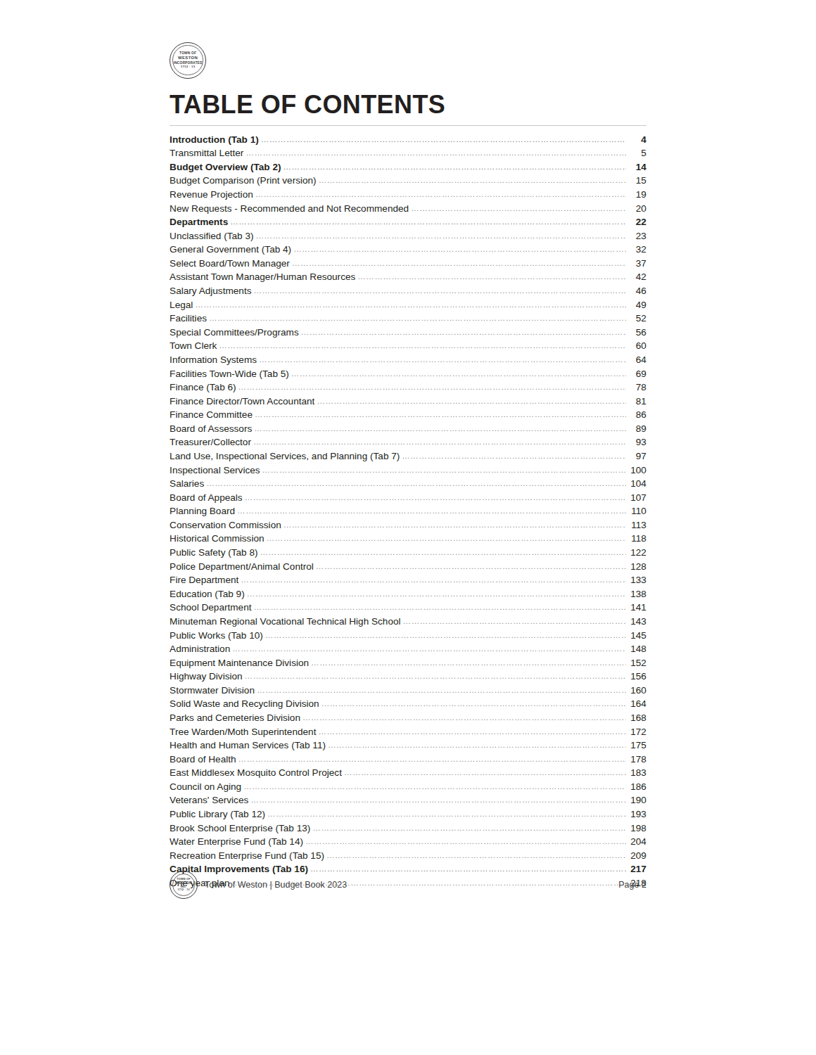Town of
Weston
Incorporated
1712 · 13
TABLE OF CONTENTS
Introduction (Tab 1)……………………………………………………………………………………………………………………………………………………………………………………………………………………………………………………4
Transmittal Letter…………………………………………………………………………………………………………………………………………………………………………………………………………………………………………5
Budget Overview (Tab 2)…………………………………………………………………………………………………………………………………………………………………………………………………………………………………14
Budget Comparison (Print version)………………………………………………………………………………………………………………………………………………………………………………………………………15
Revenue Projection…………………………………………………………………………………………………………………………………………………………………………………………………………………………………………19
New Requests - Recommended and Not Recommended…………………………………………………………………………………………………………………………………………………………20
Departments………………………………………………………………………………………………………………………………………………………………………………………………………………………………………………………………22
Unclassified (Tab 3)…………………………………………………………………………………………………………………………………………………………………………………………………………………………………………23
General Government (Tab 4)…………………………………………………………………………………………………………………………………………………………………………………………………………………32
Select Board/Town Manager…………………………………………………………………………………………………………………………………………………………………………………………………37
Assistant Town Manager/Human Resources………………………………………………………………………………………………………………………………………………………42
Salary Adjustments………………………………………………………………………………………………………………………………………………………………………………………………………………………46
Legal…………………………………………………………………………………………………………………………………………………………………………………………………………………………………………………………49
Facilities………………………………………………………………………………………………………………………………………………………………………………………………………………………………………………………52
Special Committees/Programs…………………………………………………………………………………………………………………………………………………………………………………………56
Town Clerk………………………………………………………………………………………………………………………………………………………………………………………………………………………………………………60
Information Systems……………………………………………………………………………………………………………………………………………………………………………………………………………………64
Facilities Town-Wide (Tab 5)…………………………………………………………………………………………………………………………………………………………………………………………………………………69
Finance (Tab 6)………………………………………………………………………………………………………………………………………………………………………………………………………………………………………………78
Finance Director/Town Accountant…………………………………………………………………………………………………………………………………………………………………………81
Finance Committee………………………………………………………………………………………………………………………………………………………………………………………………………………………86
Board of Assessors………………………………………………………………………………………………………………………………………………………………………………………………………………………89
Treasurer/Collector………………………………………………………………………………………………………………………………………………………………………………………………………………………93
Land Use, Inspectional Services, and Planning (Tab 7)…………………………………………………………………………………………………………………………………………97
Inspectional Services…………………………………………………………………………………………………………………………………………………………………………………………………………………100
Salaries…………………………………………………………………………………………………………………………………………………………………………………………………………………………………………………104
Board of Appeals……………………………………………………………………………………………………………………………………………………………………………………………………………………………107
Planning Board………………………………………………………………………………………………………………………………………………………………………………………………………………………………110
Conservation Commission…………………………………………………………………………………………………………………………………………………………………………………………………113
Historical Commission…………………………………………………………………………………………………………………………………………………………………………………………………………………118
Public Safety (Tab 8)………………………………………………………………………………………………………………………………………………………………………………………………………………………………122
Police Department/Animal Control…………………………………………………………………………………………………………………………………………………………………………128
Fire Department………………………………………………………………………………………………………………………………………………………………………………………………………………………………133
Education (Tab 9)…………………………………………………………………………………………………………………………………………………………………………………………………………………………………………138
School Department………………………………………………………………………………………………………………………………………………………………………………………………………………………141
Minuteman Regional Vocational Technical High School………………………………………………………………………………………………………143
Public Works (Tab 10)……………………………………………………………………………………………………………………………………………………………………………………………………………………………145
Administration…………………………………………………………………………………………………………………………………………………………………………………………………………………………………148
Equipment Maintenance Division……………………………………………………………………………………………………………………………………………………………………152
Highway Division……………………………………………………………………………………………………………………………………………………………………………………………………………………………156
Stormwater Division……………………………………………………………………………………………………………………………………………………………………………………………………………………160
Solid Waste and Recycling Division…………………………………………………………………………………………………………………………………………………………………164
Parks and Cemeteries Division…………………………………………………………………………………………………………………………………………………………………………………168
Tree Warden/Moth Superintendent…………………………………………………………………………………………………………………………………………………………………172
Health and Human Services (Tab 11)………………………………………………………………………………………………………………………………………………………………………………175
Board of Health………………………………………………………………………………………………………………………………………………………………………………………………………………………………178
East Middlesex Mosquito Control Project…………………………………………………………………………………………………………………………………………183
Council on Aging……………………………………………………………………………………………………………………………………………………………………………………………………………………………186
Veterans' Services…………………………………………………………………………………………………………………………………………………………………………………………………………………………190
Public Library (Tab 12)……………………………………………………………………………………………………………………………………………………………………………………………………………………………193
Brook School Enterprise (Tab 13)………………………………………………………………………………………………………………………………………………………………………………………198
Water Enterprise Fund (Tab 14)…………………………………………………………………………………………………………………………………………………………………………………………204
Recreation Enterprise Fund (Tab 15)………………………………………………………………………………………………………………………………………………………………………209
Capital Improvements (Tab 16)…………………………………………………………………………………………………………………………………………………………………………………………………217
One year plan…………………………………………………………………………………………………………………………………………………………………………………………………………………………………………218
Town of
Weston
Inc.
1712 · 13
Town of Weston | Budget Book 2023
Page 2